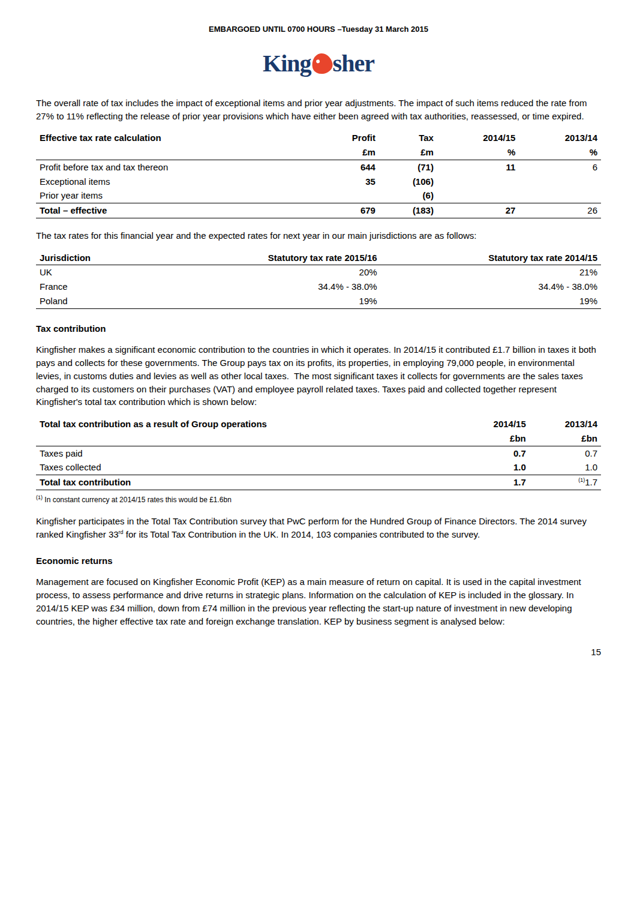EMBARGOED UNTIL 0700 HOURS –Tuesday 31 March 2015
King sher
The overall rate of tax includes the impact of exceptional items and prior year adjustments. The impact of such items reduced the rate from 27% to 11% reflecting the release of prior year provisions which have either been agreed with tax authorities, reassessed, or time expired.
| Effective tax rate calculation | Profit | Tax | 2014/15 | 2013/14 |
| --- | --- | --- | --- | --- |
| | £m | £m | % | % |
| Profit before tax and tax thereon | 644 | (71) | 11 | 6 |
| Exceptional items | 35 | (106) | | |
| Prior year items | | (6) | | |
| Total – effective | 679 | (183) | 27 | 26 |
The tax rates for this financial year and the expected rates for next year in our main jurisdictions are as follows:
| Jurisdiction | Statutory tax rate 2015/16 | Statutory tax rate 2014/15 |
| --- | --- | --- |
| UK | 20% | 21% |
| France | 34.4% - 38.0% | 34.4% - 38.0% |
| Poland | 19% | 19% |
Tax contribution
Kingfisher makes a significant economic contribution to the countries in which it operates. In 2014/15 it contributed £1.7 billion in taxes it both pays and collects for these governments. The Group pays tax on its profits, its properties, in employing 79,000 people, in environmental levies, in customs duties and levies as well as other local taxes. The most significant taxes it collects for governments are the sales taxes charged to its customers on their purchases (VAT) and employee payroll related taxes. Taxes paid and collected together represent Kingfisher's total tax contribution which is shown below:
| Total tax contribution as a result of Group operations | 2014/15 | 2013/14 |
| --- | --- | --- |
| | £bn | £bn |
| Taxes paid | 0.7 | 0.7 |
| Taxes collected | 1.0 | 1.0 |
| Total tax contribution | 1.7 | (1) 1.7 |
(1) In constant currency at 2014/15 rates this would be £1.6bn
Kingfisher participates in the Total Tax Contribution survey that PwC perform for the Hundred Group of Finance Directors. The 2014 survey ranked Kingfisher 33rd for its Total Tax Contribution in the UK. In 2014, 103 companies contributed to the survey.
Economic returns
Management are focused on Kingfisher Economic Profit (KEP) as a main measure of return on capital. It is used in the capital investment process, to assess performance and drive returns in strategic plans. Information on the calculation of KEP is included in the glossary. In 2014/15 KEP was £34 million, down from £74 million in the previous year reflecting the start-up nature of investment in new developing countries, the higher effective tax rate and foreign exchange translation. KEP by business segment is analysed below:
15